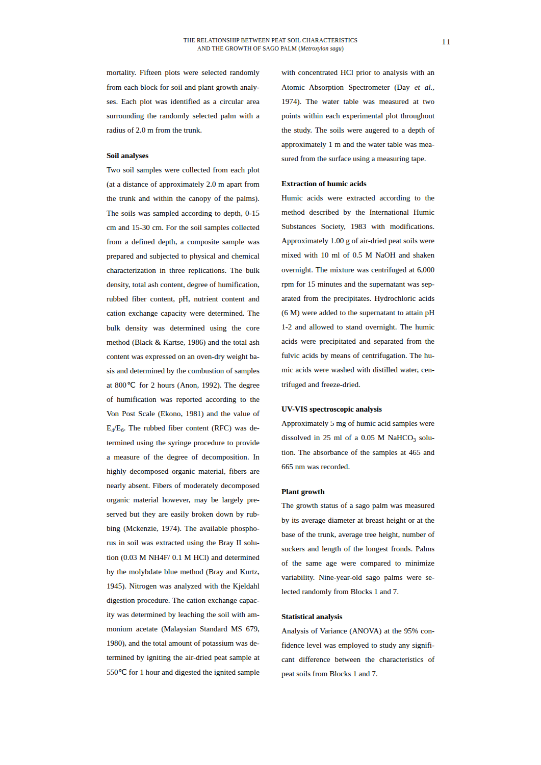11
The Relationship Between Peat Soil Characteristics
and the Growth of Sago Palm (Metroxylon sagu)
mortality. Fifteen plots were selected randomly from each block for soil and plant growth analyses. Each plot was identified as a circular area surrounding the randomly selected palm with a radius of 2.0 m from the trunk.
Soil analyses
Two soil samples were collected from each plot (at a distance of approximately 2.0 m apart from the trunk and within the canopy of the palms). The soils was sampled according to depth, 0-15 cm and 15-30 cm. For the soil samples collected from a defined depth, a composite sample was prepared and subjected to physical and chemical characterization in three replications. The bulk density, total ash content, degree of humification, rubbed fiber content, pH, nutrient content and cation exchange capacity were determined. The bulk density was determined using the core method (Black & Kartse, 1986) and the total ash content was expressed on an oven-dry weight basis and determined by the combustion of samples at 800℃ for 2 hours (Anon, 1992). The degree of humification was reported according to the Von Post Scale (Ekono, 1981) and the value of E4/E6. The rubbed fiber content (RFC) was determined using the syringe procedure to provide a measure of the degree of decomposition. In highly decomposed organic material, fibers are nearly absent. Fibers of moderately decomposed organic material however, may be largely preserved but they are easily broken down by rubbing (Mckenzie, 1974). The available phosphorus in soil was extracted using the Bray II solution (0.03 M NH4F/ 0.1 M HCl) and determined by the molybdate blue method (Bray and Kurtz, 1945). Nitrogen was analyzed with the Kjeldahl digestion procedure. The cation exchange capacity was determined by leaching the soil with ammonium acetate (Malaysian Standard MS 679, 1980), and the total amount of potassium was determined by igniting the air-dried peat sample at 550℃ for 1 hour and digested the ignited sample with concentrated HCl prior to analysis with an Atomic Absorption Spectrometer (Day et al., 1974). The water table was measured at two points within each experimental plot throughout the study. The soils were augered to a depth of approximately 1 m and the water table was measured from the surface using a measuring tape.
Extraction of humic acids
Humic acids were extracted according to the method described by the International Humic Substances Society, 1983 with modifications. Approximately 1.00 g of air-dried peat soils were mixed with 10 ml of 0.5 M NaOH and shaken overnight. The mixture was centrifuged at 6,000 rpm for 15 minutes and the supernatant was separated from the precipitates. Hydrochloric acids (6 M) were added to the supernatant to attain pH 1-2 and allowed to stand overnight. The humic acids were precipitated and separated from the fulvic acids by means of centrifugation. The humic acids were washed with distilled water, centrifuged and freeze-dried.
UV-VIS spectroscopic analysis
Approximately 5 mg of humic acid samples were dissolved in 25 ml of a 0.05 M NaHCO3 solution. The absorbance of the samples at 465 and 665 nm was recorded.
Plant growth
The growth status of a sago palm was measured by its average diameter at breast height or at the base of the trunk, average tree height, number of suckers and length of the longest fronds. Palms of the same age were compared to minimize variability. Nine-year-old sago palms were selected randomly from Blocks 1 and 7.
Statistical analysis
Analysis of Variance (ANOVA) at the 95% confidence level was employed to study any significant difference between the characteristics of peat soils from Blocks 1 and 7.